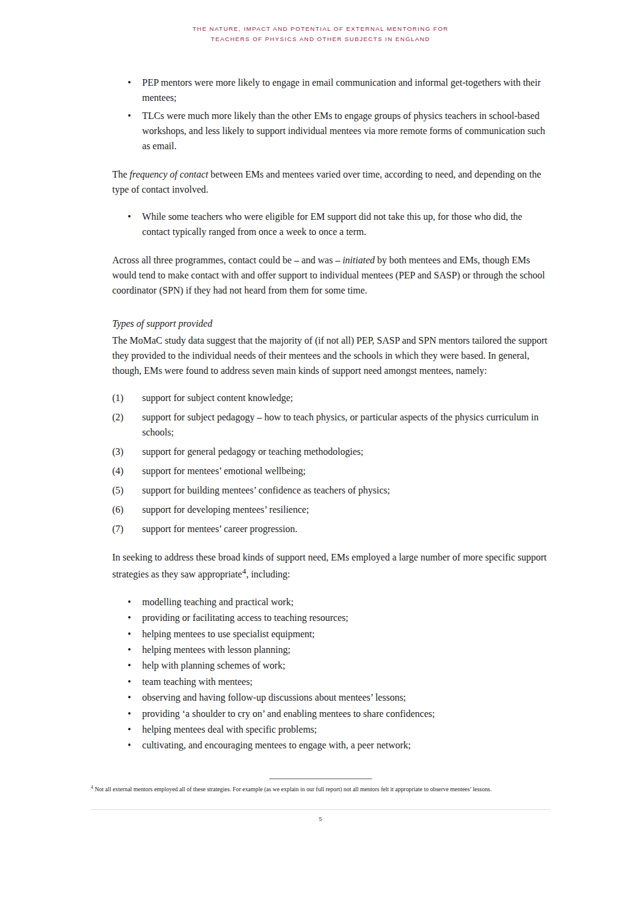The Nature, Impact and Potential of External Mentoring for
Teachers of Physics and Other Subjects in England
PEP mentors were more likely to engage in email communication and informal get-togethers with their mentees;
TLCs were much more likely than the other EMs to engage groups of physics teachers in school-based workshops, and less likely to support individual mentees via more remote forms of communication such as email.
The frequency of contact between EMs and mentees varied over time, according to need, and depending on the type of contact involved.
While some teachers who were eligible for EM support did not take this up, for those who did, the contact typically ranged from once a week to once a term.
Across all three programmes, contact could be – and was – initiated by both mentees and EMs, though EMs would tend to make contact with and offer support to individual mentees (PEP and SASP) or through the school coordinator (SPN) if they had not heard from them for some time.
Types of support provided
The MoMaC study data suggest that the majority of (if not all) PEP, SASP and SPN mentors tailored the support they provided to the individual needs of their mentees and the schools in which they were based. In general, though, EMs were found to address seven main kinds of support need amongst mentees, namely:
support for subject content knowledge;
support for subject pedagogy – how to teach physics, or particular aspects of the physics curriculum in schools;
support for general pedagogy or teaching methodologies;
support for mentees’ emotional wellbeing;
support for building mentees’ confidence as teachers of physics;
support for developing mentees’ resilience;
support for mentees’ career progression.
In seeking to address these broad kinds of support need, EMs employed a large number of more specific support strategies as they saw appropriate4, including:
modelling teaching and practical work;
providing or facilitating access to teaching resources;
helping mentees to use specialist equipment;
helping mentees with lesson planning;
help with planning schemes of work;
team teaching with mentees;
observing and having follow-up discussions about mentees’ lessons;
providing ‘a shoulder to cry on’ and enabling mentees to share confidences;
helping mentees deal with specific problems;
cultivating, and encouraging mentees to engage with, a peer network;
4 Not all external mentors employed all of these strategies. For example (as we explain in our full report) not all mentors felt it appropriate to observe mentees’ lessons.
5